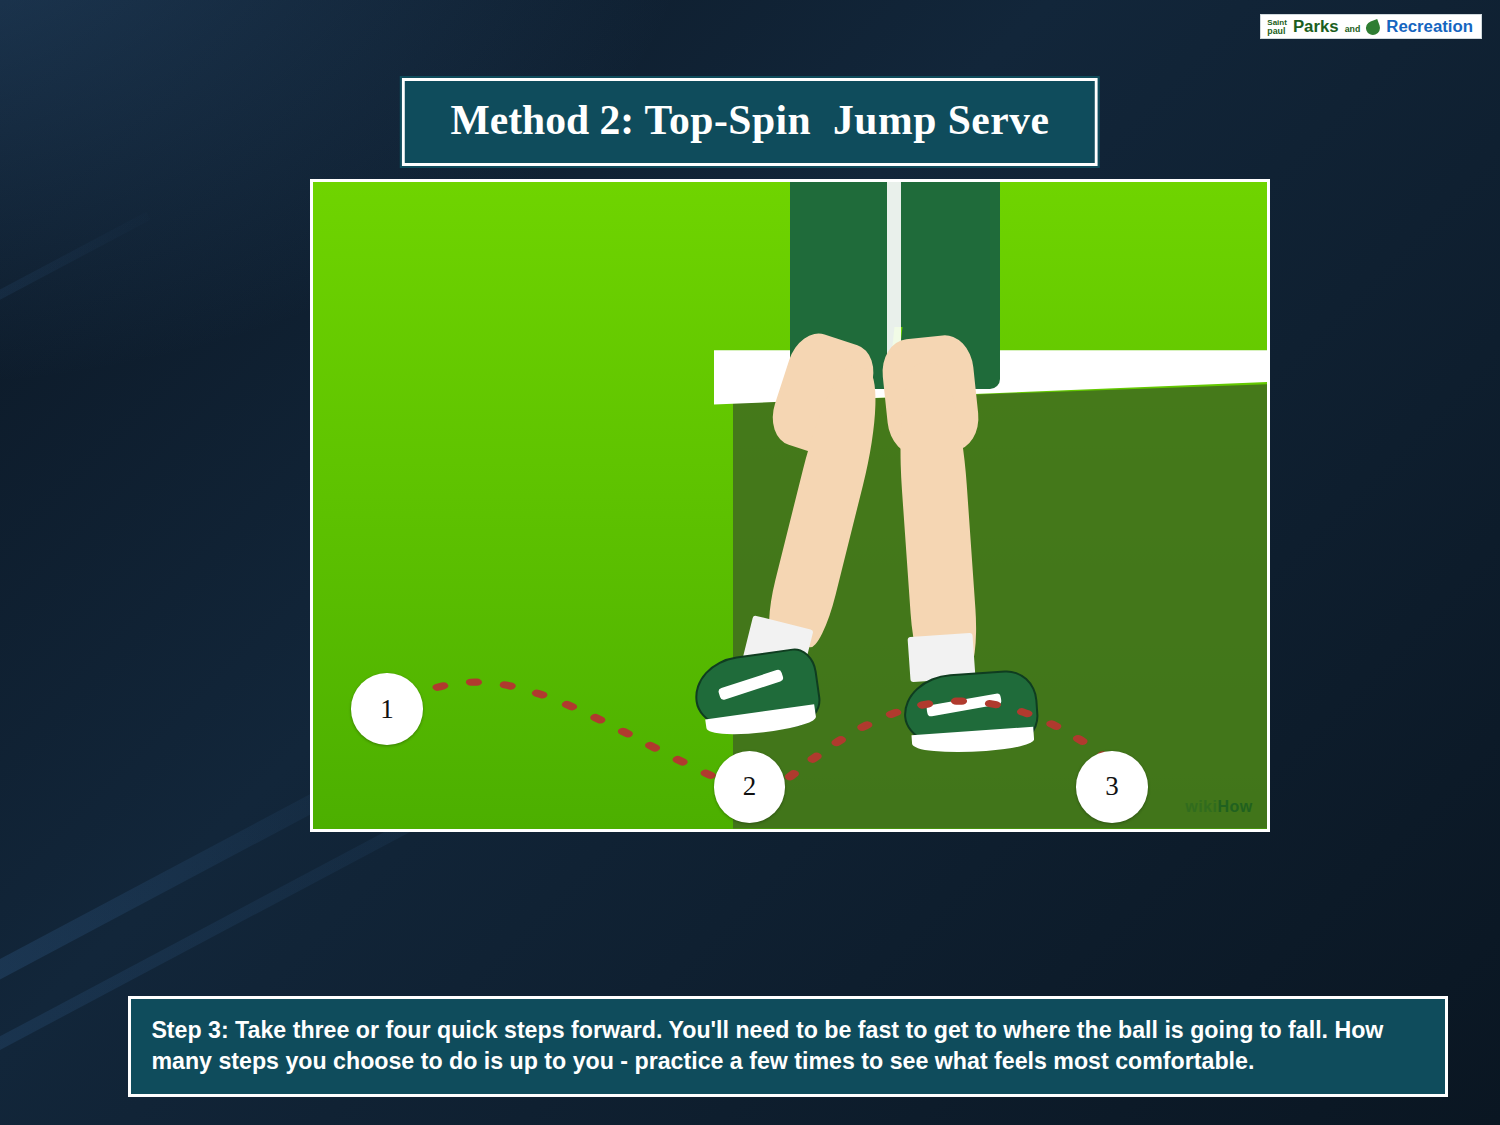Saint paul
Parks
and
Recreation
Method 2: Top-Spin Jump Serve
1
2
3
wikiHow
Step 3: Take three or four quick steps forward. You'll need to be fast to get to where the ball is going to fall. How many steps you choose to do is up to you - practice a few times to see what feels most comfortable.